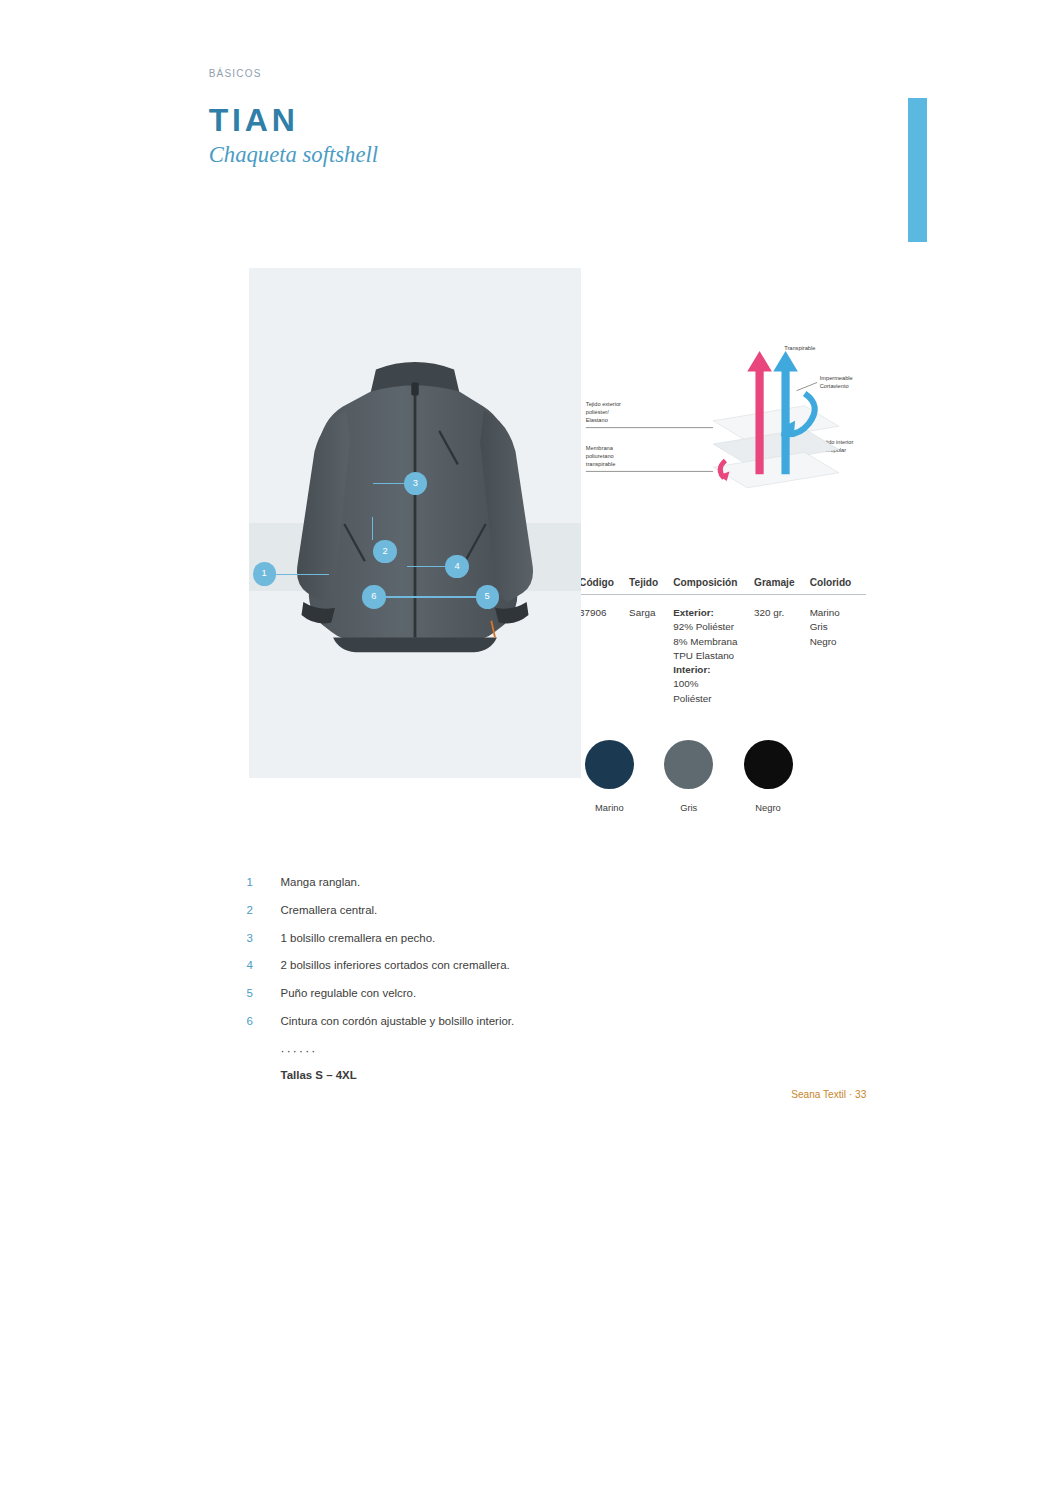Básicos
TIAN
Chaqueta softshell
1 2 3 4 5 6
Transpirable Impermeable Cortaviento Tejido exterior poliéster/ Elastano Membrana poliuretano transpirable Tejido interior micropolar
| Código | Tejido | Composición | Gramaje | Colorido |
| --- | --- | --- | --- | --- |
| 37906 | Sarga | Exterior: 92% Poliéster 8% Membrana TPU Elastano Interior: 100% Poliéster | 320 gr. | Marino Gris Negro |
Marino
Gris
Negro
Manga ranglan.
Cremallera central.
1 bolsillo cremallera en pecho.
2 bolsillos inferiores cortados con cremallera.
Puño regulable con velcro.
Cintura con cordón ajustable y bolsillo interior.
······
Tallas S – 4XL
Seana Textil · 33